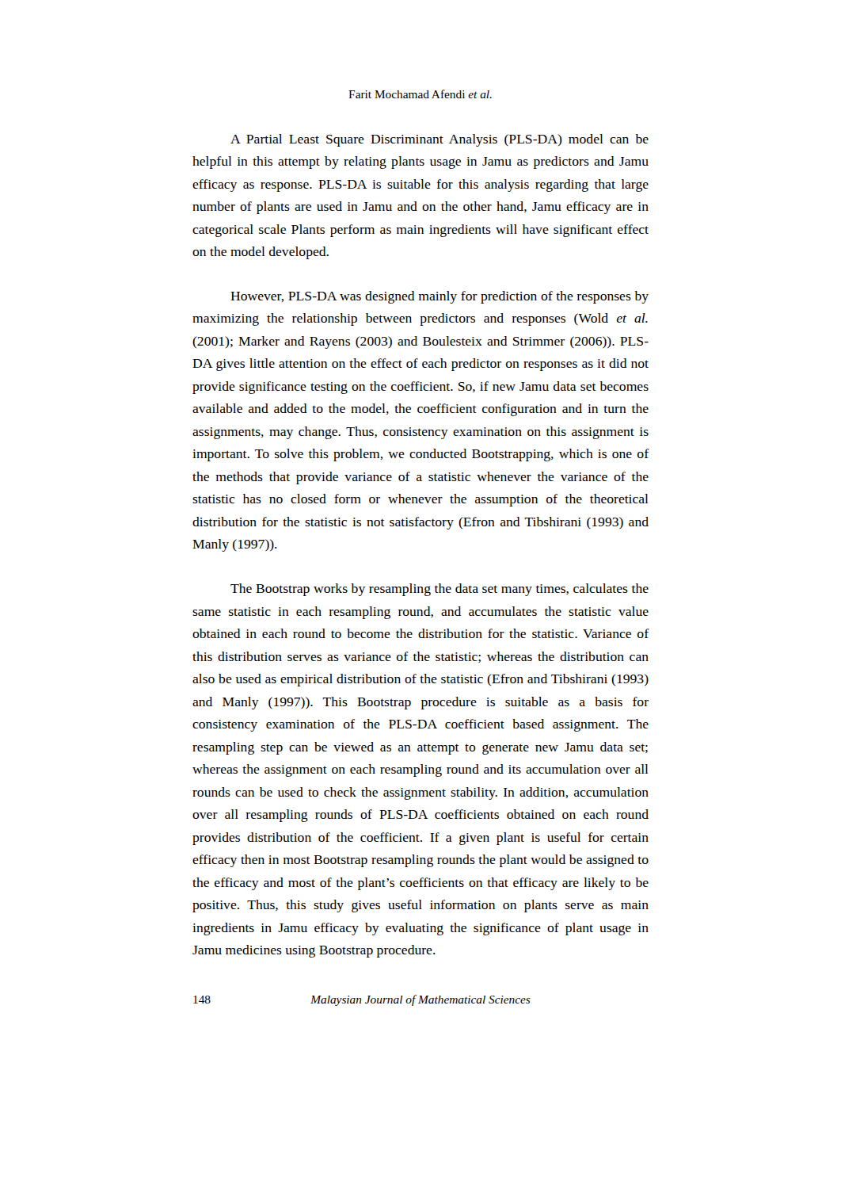Farit Mochamad Afendi et al.
A Partial Least Square Discriminant Analysis (PLS-DA) model can be helpful in this attempt by relating plants usage in Jamu as predictors and Jamu efficacy as response. PLS-DA is suitable for this analysis regarding that large number of plants are used in Jamu and on the other hand, Jamu efficacy are in categorical scale Plants perform as main ingredients will have significant effect on the model developed.
However, PLS-DA was designed mainly for prediction of the responses by maximizing the relationship between predictors and responses (Wold et al. (2001); Marker and Rayens (2003) and Boulesteix and Strimmer (2006)). PLS-DA gives little attention on the effect of each predictor on responses as it did not provide significance testing on the coefficient. So, if new Jamu data set becomes available and added to the model, the coefficient configuration and in turn the assignments, may change. Thus, consistency examination on this assignment is important. To solve this problem, we conducted Bootstrapping, which is one of the methods that provide variance of a statistic whenever the variance of the statistic has no closed form or whenever the assumption of the theoretical distribution for the statistic is not satisfactory (Efron and Tibshirani (1993) and Manly (1997)).
The Bootstrap works by resampling the data set many times, calculates the same statistic in each resampling round, and accumulates the statistic value obtained in each round to become the distribution for the statistic. Variance of this distribution serves as variance of the statistic; whereas the distribution can also be used as empirical distribution of the statistic (Efron and Tibshirani (1993) and Manly (1997)). This Bootstrap procedure is suitable as a basis for consistency examination of the PLS-DA coefficient based assignment. The resampling step can be viewed as an attempt to generate new Jamu data set; whereas the assignment on each resampling round and its accumulation over all rounds can be used to check the assignment stability. In addition, accumulation over all resampling rounds of PLS-DA coefficients obtained on each round provides distribution of the coefficient. If a given plant is useful for certain efficacy then in most Bootstrap resampling rounds the plant would be assigned to the efficacy and most of the plant’s coefficients on that efficacy are likely to be positive. Thus, this study gives useful information on plants serve as main ingredients in Jamu efficacy by evaluating the significance of plant usage in Jamu medicines using Bootstrap procedure.
148
Malaysian Journal of Mathematical Sciences